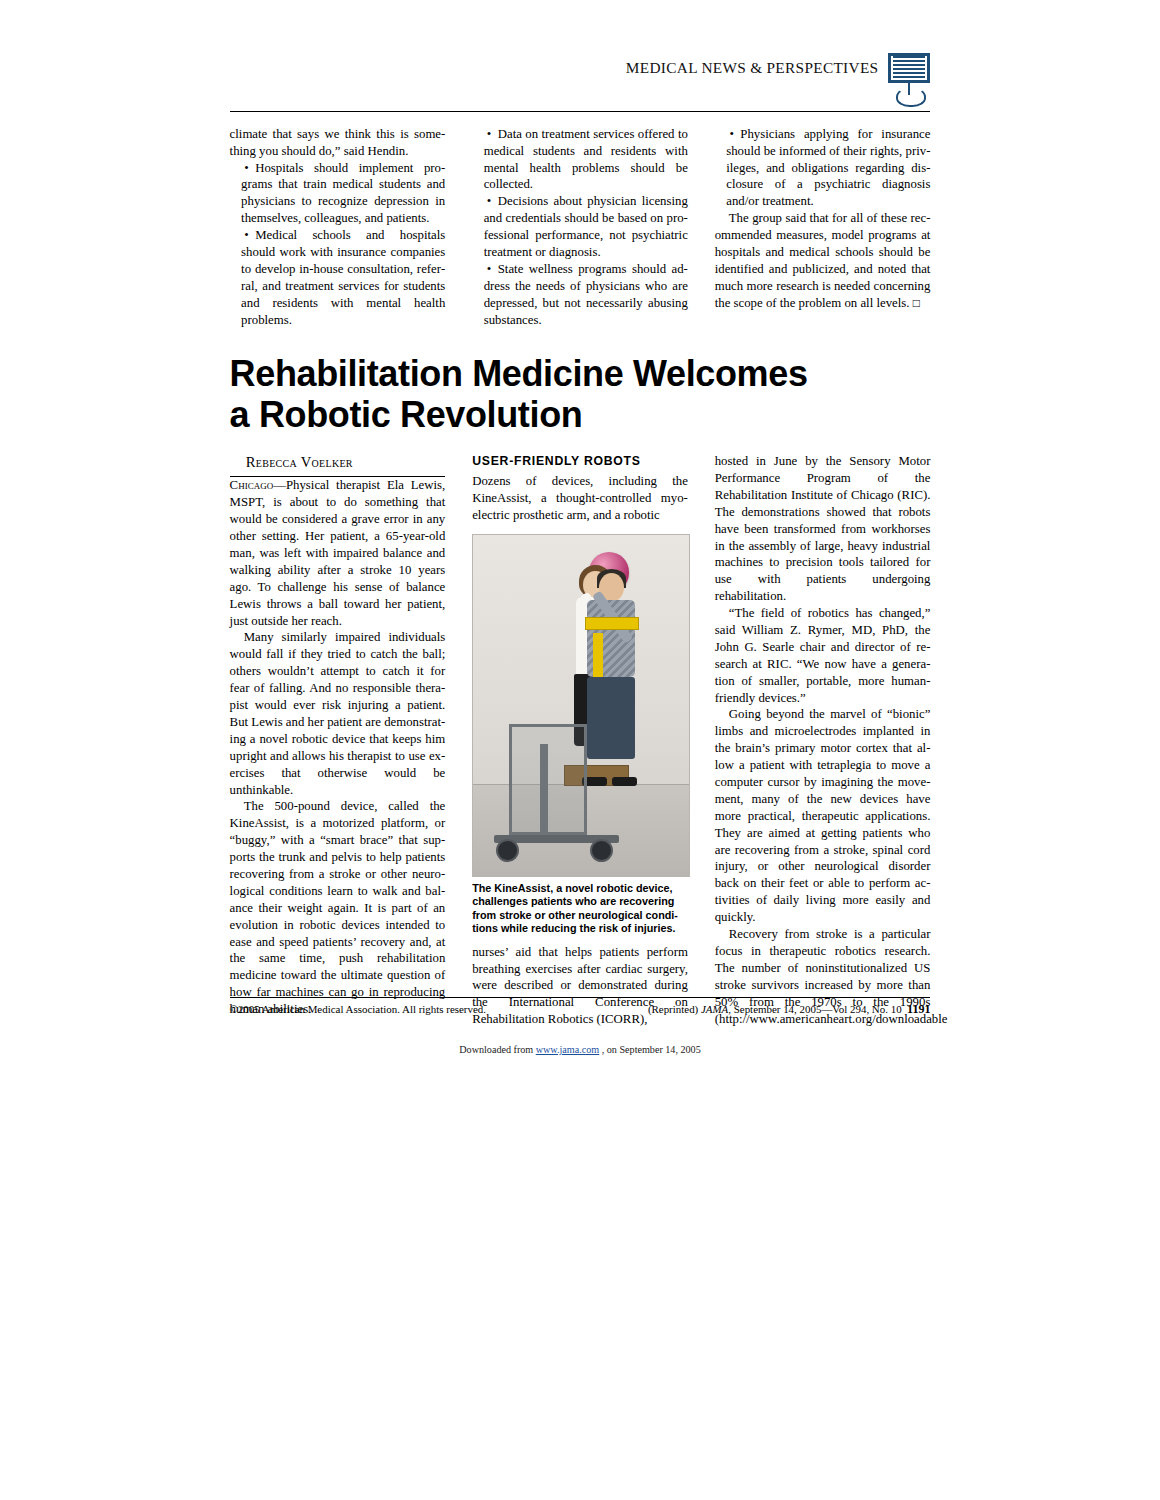MEDICAL NEWS & PERSPECTIVES
climate that says we think this is something you should do,” said Hendin.
Hospitals should implement programs that train medical students and physicians to recognize depression in themselves, colleagues, and patients.
Medical schools and hospitals should work with insurance companies to develop in-house consultation, referral, and treatment services for students and residents with mental health problems.
Data on treatment services offered to medical students and residents with mental health problems should be collected.
Decisions about physician licensing and credentials should be based on professional performance, not psychiatric treatment or diagnosis.
State wellness programs should address the needs of physicians who are depressed, but not necessarily abusing substances.
Physicians applying for insurance should be informed of their rights, privileges, and obligations regarding disclosure of a psychiatric diagnosis and/or treatment.
The group said that for all of these recommended measures, model programs at hospitals and medical schools should be identified and publicized, and noted that much more research is needed concerning the scope of the problem on all levels. □
Rehabilitation Medicine Welcomes
a Robotic Revolution
Rebecca Voelker
Chicago—Physical therapist Ela Lewis, MSPT, is about to do something that would be considered a grave error in any other setting. Her patient, a 65-year-old man, was left with impaired balance and walking ability after a stroke 10 years ago. To challenge his sense of balance Lewis throws a ball toward her patient, just outside her reach.
Many similarly impaired individuals would fall if they tried to catch the ball; others wouldn’t attempt to catch it for fear of falling. And no responsible therapist would ever risk injuring a patient. But Lewis and her patient are demonstrating a novel robotic device that keeps him upright and allows his therapist to use exercises that otherwise would be unthinkable.
The 500-pound device, called the KineAssist, is a motorized platform, or “buggy,” with a “smart brace” that supports the trunk and pelvis to help patients recovering from a stroke or other neurological conditions learn to walk and balance their weight again. It is part of an evolution in robotic devices intended to ease and speed patients’ recovery and, at the same time, push rehabilitation medicine toward the ultimate question of how far machines can go in reproducing human abilities.
User-Friendly Robots
Dozens of devices, including the KineAssist, a thought-controlled myoelectric prosthetic arm, and a robotic
Chicago PT, LLC
The KineAssist, a novel robotic device, challenges patients who are recovering from stroke or other neurological conditions while reducing the risk of injuries.
nurses’ aid that helps patients perform breathing exercises after cardiac surgery, were described or demonstrated during the International Conference on Rehabilitation Robotics (ICORR),
hosted in June by the Sensory Motor Performance Program of the Rehabilitation Institute of Chicago (RIC). The demonstrations showed that robots have been transformed from workhorses in the assembly of large, heavy industrial machines to precision tools tailored for use with patients undergoing rehabilitation.
“The field of robotics has changed,” said William Z. Rymer, MD, PhD, the John G. Searle chair and director of research at RIC. “We now have a generation of smaller, portable, more human-friendly devices.”
Going beyond the marvel of “bionic” limbs and microelectrodes implanted in the brain’s primary motor cortex that allow a patient with tetraplegia to move a computer cursor by imagining the movement, many of the new devices have more practical, therapeutic applications. They are aimed at getting patients who are recovering from a stroke, spinal cord injury, or other neurological disorder back on their feet or able to perform activities of daily living more easily and quickly.
Recovery from stroke is a particular focus in therapeutic robotics research. The number of noninstitutionalized US stroke survivors increased by more than 50% from the 1970s to the 1990s (http://www.americanheart.org/downloadable
©2005 American Medical Association. All rights reserved.
(Reprinted) JAMA, September 14, 2005—Vol 294, No. 10 1191
Downloaded from www.jama.com , on September 14, 2005